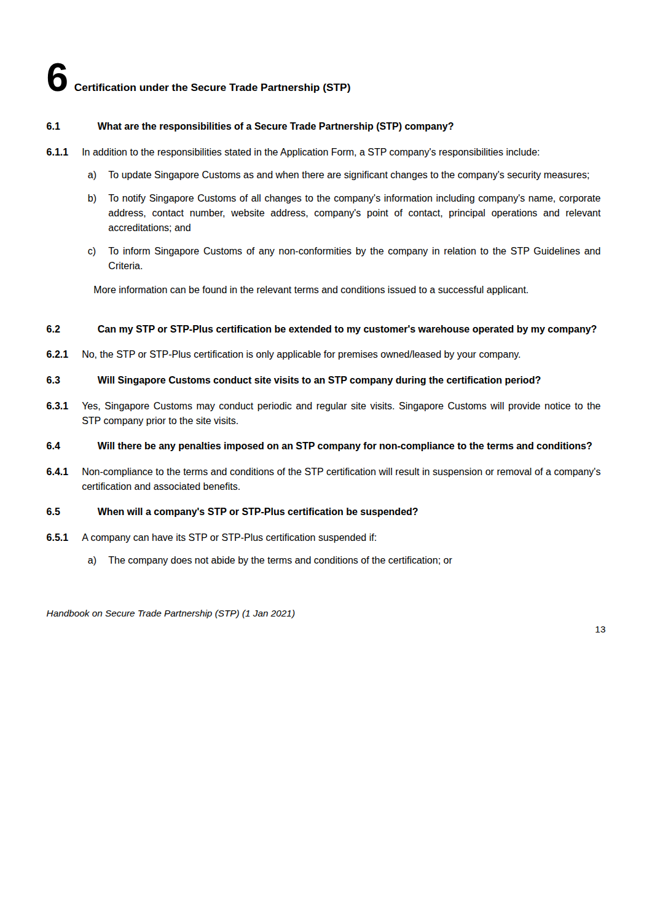6 Certification under the Secure Trade Partnership (STP)
6.1 What are the responsibilities of a Secure Trade Partnership (STP) company?
6.1.1
In addition to the responsibilities stated in the Application Form, a STP company's responsibilities include:
a) To update Singapore Customs as and when there are significant changes to the company's security measures;
b) To notify Singapore Customs of all changes to the company's information including company's name, corporate address, contact number, website address, company's point of contact, principal operations and relevant accreditations; and
c) To inform Singapore Customs of any non-conformities by the company in relation to the STP Guidelines and Criteria.
More information can be found in the relevant terms and conditions issued to a successful applicant.
6.2 Can my STP or STP-Plus certification be extended to my customer's warehouse operated by my company?
6.2.1
No, the STP or STP-Plus certification is only applicable for premises owned/leased by your company.
6.3 Will Singapore Customs conduct site visits to an STP company during the certification period?
6.3.1
Yes, Singapore Customs may conduct periodic and regular site visits. Singapore Customs will provide notice to the STP company prior to the site visits.
6.4 Will there be any penalties imposed on an STP company for non-compliance to the terms and conditions?
6.4.1
Non-compliance to the terms and conditions of the STP certification will result in suspension or removal of a company's certification and associated benefits.
6.5 When will a company's STP or STP-Plus certification be suspended?
6.5.1
A company can have its STP or STP-Plus certification suspended if:
a) The company does not abide by the terms and conditions of the certification; or
Handbook on Secure Trade Partnership (STP) (1 Jan 2021)
13